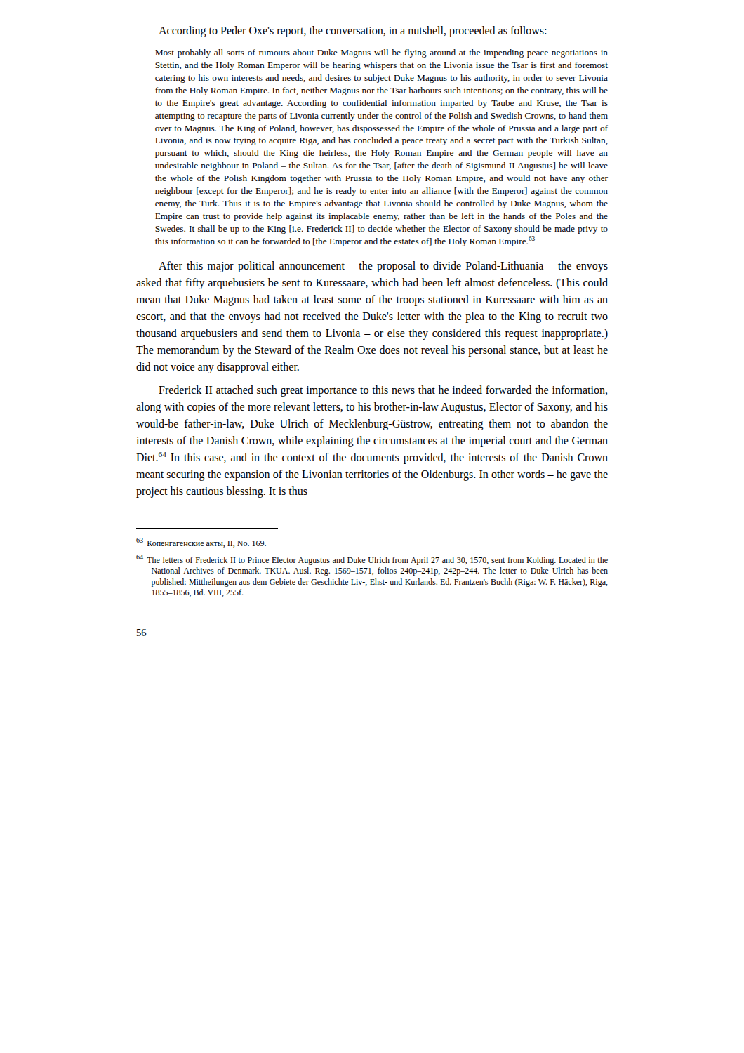According to Peder Oxe's report, the conversation, in a nutshell, proceeded as follows:
Most probably all sorts of rumours about Duke Magnus will be flying around at the impending peace negotiations in Stettin, and the Holy Roman Emperor will be hearing whispers that on the Livonia issue the Tsar is first and foremost catering to his own interests and needs, and desires to subject Duke Magnus to his authority, in order to sever Livonia from the Holy Roman Empire. In fact, neither Magnus nor the Tsar harbours such intentions; on the contrary, this will be to the Empire's great advantage. According to confidential information imparted by Taube and Kruse, the Tsar is attempting to recapture the parts of Livonia currently under the control of the Polish and Swedish Crowns, to hand them over to Magnus. The King of Poland, however, has dispossessed the Empire of the whole of Prussia and a large part of Livonia, and is now trying to acquire Riga, and has concluded a peace treaty and a secret pact with the Turkish Sultan, pursuant to which, should the King die heirless, the Holy Roman Empire and the German people will have an undesirable neighbour in Poland – the Sultan. As for the Tsar, [after the death of Sigismund II Augustus] he will leave the whole of the Polish Kingdom together with Prussia to the Holy Roman Empire, and would not have any other neighbour [except for the Emperor]; and he is ready to enter into an alliance [with the Emperor] against the common enemy, the Turk. Thus it is to the Empire's advantage that Livonia should be controlled by Duke Magnus, whom the Empire can trust to provide help against its implacable enemy, rather than be left in the hands of the Poles and the Swedes. It shall be up to the King [i.e. Frederick II] to decide whether the Elector of Saxony should be made privy to this information so it can be forwarded to [the Emperor and the estates of] the Holy Roman Empire.63
After this major political announcement – the proposal to divide Poland-Lithuania – the envoys asked that fifty arquebusiers be sent to Kuressaare, which had been left almost defenceless. (This could mean that Duke Magnus had taken at least some of the troops stationed in Kuressaare with him as an escort, and that the envoys had not received the Duke's letter with the plea to the King to recruit two thousand arquebusiers and send them to Livonia – or else they considered this request inappropriate.) The memorandum by the Steward of the Realm Oxe does not reveal his personal stance, but at least he did not voice any disapproval either.
Frederick II attached such great importance to this news that he indeed forwarded the information, along with copies of the more relevant letters, to his brother-in-law Augustus, Elector of Saxony, and his would-be father-in-law, Duke Ulrich of Mecklenburg-Güstrow, entreating them not to abandon the interests of the Danish Crown, while explaining the circumstances at the imperial court and the German Diet.64 In this case, and in the context of the documents provided, the interests of the Danish Crown meant securing the expansion of the Livonian territories of the Oldenburgs. In other words – he gave the project his cautious blessing. It is thus
63 Копенгагенские акты, II, No. 169.
64 The letters of Frederick II to Prince Elector Augustus and Duke Ulrich from April 27 and 30, 1570, sent from Kolding. Located in the National Archives of Denmark. TKUA. Ausl. Reg. 1569–1571, folios 240p–241p, 242p–244. The letter to Duke Ulrich has been published: Mittheilungen aus dem Gebiete der Geschichte Liv-, Ehst- und Kurlands. Ed. Frantzen's Buchh (Riga: W. F. Häcker), Riga, 1855–1856, Bd. VIII, 255f.
56